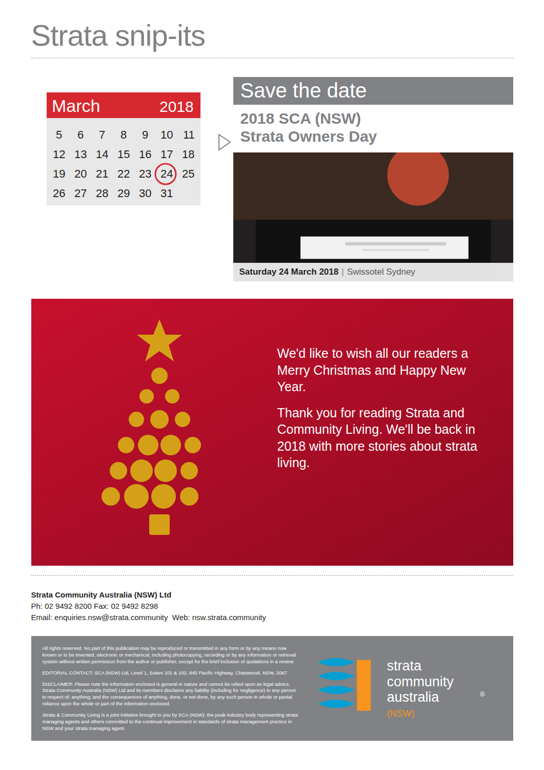Strata snip-its
Save the date
2018 SCA (NSW)
Strata Owners Day
Saturday 24 March 2018|Swissotel Sydney
We'd like to wish all our readers a Merry Christmas and Happy New Year.
Thank you for reading Strata and Community Living. We'll be back in 2018 with more stories about strata living.
Strata Community Australia (NSW) Ltd
Ph: 02 9492 8200 Fax: 02 9492 8298
Email: enquiries.nsw@strata.community Web: nsw.strata.community
All rights reserved. No part of this publication may be reproduced or transmitted in any form or by any means now known or to be invented, electronic or mechanical, including photocopying, recording or by any information or retrieval system without written permission from the author or publisher, except for the brief inclusion of quotations in a review.
EDITORIAL CONTACT: SCA (NSW) Ltd, Level 1, Suites 101 & 102, 845 Pacific Highway, Chatswood, NSW, 2067
DISCLAIMER: Please note the information enclosed is general in nature and cannot be relied upon as legal advice. Strata Community Australia (NSW) Ltd and its members disclaims any liability (including for negligence) to any person in respect of: anything; and the consequences of anything, done, or not done, by any such person in whole or partial reliance upon the whole or part of the information enclosed.
Strata & Community Living is a joint initiative brought to you by SCA (NSW); the peak industry body representing strata managing agents and others committed to the continual improvement in standards of strata management practice in NSW and your strata managing agent.